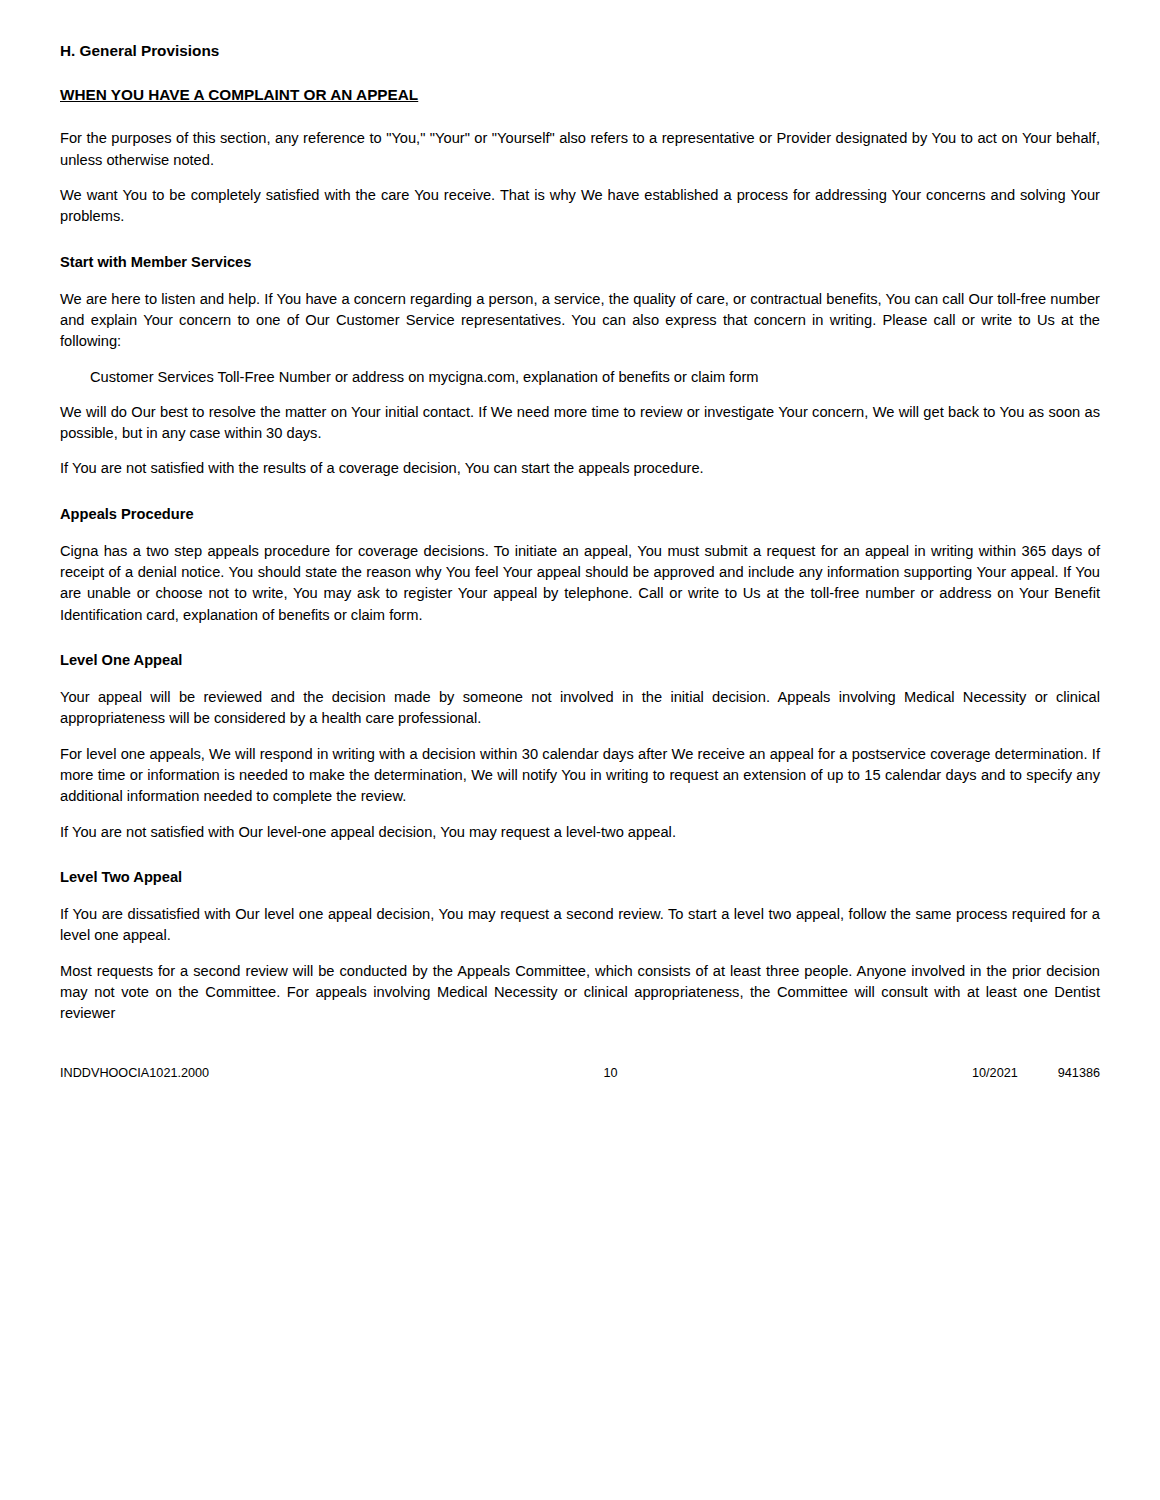H. General Provisions
WHEN YOU HAVE A COMPLAINT OR AN APPEAL
For the purposes of this section, any reference to "You," "Your" or "Yourself" also refers to a representative or Provider designated by You to act on Your behalf, unless otherwise noted.
We want You to be completely satisfied with the care You receive. That is why We have established a process for addressing Your concerns and solving Your problems.
Start with Member Services
We are here to listen and help. If You have a concern regarding a person, a service, the quality of care, or contractual benefits, You can call Our toll-free number and explain Your concern to one of Our Customer Service representatives. You can also express that concern in writing. Please call or write to Us at the following:
Customer Services Toll-Free Number or address on mycigna.com, explanation of benefits or claim form
We will do Our best to resolve the matter on Your initial contact. If We need more time to review or investigate Your concern, We will get back to You as soon as possible, but in any case within 30 days.
If You are not satisfied with the results of a coverage decision, You can start the appeals procedure.
Appeals Procedure
Cigna has a two step appeals procedure for coverage decisions. To initiate an appeal, You must submit a request for an appeal in writing within 365 days of receipt of a denial notice. You should state the reason why You feel Your appeal should be approved and include any information supporting Your appeal. If You are unable or choose not to write, You may ask to register Your appeal by telephone. Call or write to Us at the toll-free number or address on Your Benefit Identification card, explanation of benefits or claim form.
Level One Appeal
Your appeal will be reviewed and the decision made by someone not involved in the initial decision. Appeals involving Medical Necessity or clinical appropriateness will be considered by a health care professional.
For level one appeals, We will respond in writing with a decision within 30 calendar days after We receive an appeal for a postservice coverage determination. If more time or information is needed to make the determination, We will notify You in writing to request an extension of up to 15 calendar days and to specify any additional information needed to complete the review.
If You are not satisfied with Our level-one appeal decision, You may request a level-two appeal.
Level Two Appeal
If You are dissatisfied with Our level one appeal decision, You may request a second review. To start a level two appeal, follow the same process required for a level one appeal.
Most requests for a second review will be conducted by the Appeals Committee, which consists of at least three people. Anyone involved in the prior decision may not vote on the Committee. For appeals involving Medical Necessity or clinical appropriateness, the Committee will consult with at least one Dentist reviewer
INDDVHOOCIA1021.2000
10
10/2021941386